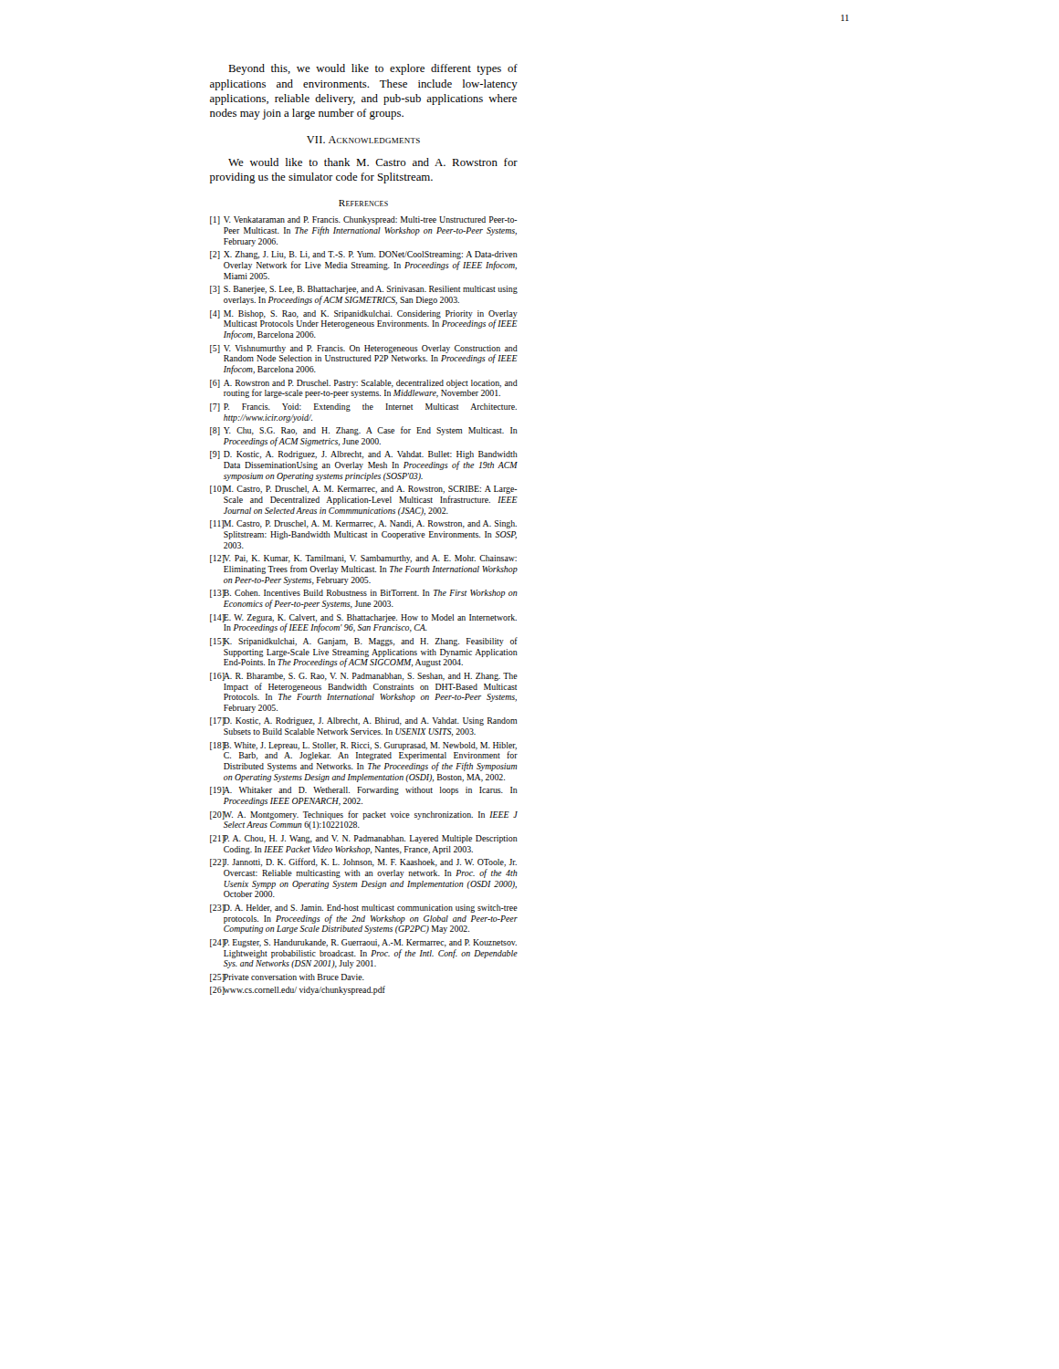11
Beyond this, we would like to explore different types of applications and environments. These include low-latency applications, reliable delivery, and pub-sub applications where nodes may join a large number of groups.
VII. Acknowledgments
We would like to thank M. Castro and A. Rowstron for providing us the simulator code for Splitstream.
References
[1] V. Venkataraman and P. Francis. Chunkyspread: Multi-tree Unstructured Peer-to-Peer Multicast. In The Fifth International Workshop on Peer-to-Peer Systems, February 2006.
[2] X. Zhang, J. Liu, B. Li, and T.-S. P. Yum. DONet/CoolStreaming: A Data-driven Overlay Network for Live Media Streaming. In Proceedings of IEEE Infocom, Miami 2005.
[3] S. Banerjee, S. Lee, B. Bhattacharjee, and A. Srinivasan. Resilient multicast using overlays. In Proceedings of ACM SIGMETRICS, San Diego 2003.
[4] M. Bishop, S. Rao, and K. Sripanidkulchai. Considering Priority in Overlay Multicast Protocols Under Heterogeneous Environments. In Proceedings of IEEE Infocom, Barcelona 2006.
[5] V. Vishnumurthy and P. Francis. On Heterogeneous Overlay Construction and Random Node Selection in Unstructured P2P Networks. In Proceedings of IEEE Infocom, Barcelona 2006.
[6] A. Rowstron and P. Druschel. Pastry: Scalable, decentralized object location, and routing for large-scale peer-to-peer systems. In Middleware, November 2001.
[7] P. Francis. Yoid: Extending the Internet Multicast Architecture. http://www.icir.org/yoid/.
[8] Y. Chu, S.G. Rao, and H. Zhang. A Case for End System Multicast. In Proceedings of ACM Sigmetrics, June 2000.
[9] D. Kostic, A. Rodriguez, J. Albrecht, and A. Vahdat. Bullet: High Bandwidth Data DisseminationUsing an Overlay Mesh In Proceedings of the 19th ACM symposium on Operating systems principles (SOSP'03).
[10] M. Castro, P. Druschel, A. M. Kermarrec, and A. Rowstron, SCRIBE: A Large-Scale and Decentralized Application-Level Multicast Infrastructure. IEEE Journal on Selected Areas in Commmunications (JSAC), 2002.
[11] M. Castro, P. Druschel, A. M. Kermarrec, A. Nandi, A. Rowstron, and A. Singh. Splitstream: High-Bandwidth Multicast in Cooperative Environments. In SOSP, 2003.
[12] V. Pai, K. Kumar, K. Tamilmani, V. Sambamurthy, and A. E. Mohr. Chainsaw: Eliminating Trees from Overlay Multicast. In The Fourth International Workshop on Peer-to-Peer Systems, February 2005.
[13] B. Cohen. Incentives Build Robustness in BitTorrent. In The First Workshop on Economics of Peer-to-peer Systems, June 2003.
[14] E. W. Zegura, K. Calvert, and S. Bhattacharjee. How to Model an Internetwork. In Proceedings of IEEE Infocom' 96, San Francisco, CA.
[15] K. Sripanidkulchai, A. Ganjam, B. Maggs, and H. Zhang. Feasibility of Supporting Large-Scale Live Streaming Applications with Dynamic Application End-Points. In The Proceedings of ACM SIGCOMM, August 2004.
[16] A. R. Bharambe, S. G. Rao, V. N. Padmanabhan, S. Seshan, and H. Zhang. The Impact of Heterogeneous Bandwidth Constraints on DHT-Based Multicast Protocols. In The Fourth International Workshop on Peer-to-Peer Systems, February 2005.
[17] D. Kostic, A. Rodriguez, J. Albrecht, A. Bhirud, and A. Vahdat. Using Random Subsets to Build Scalable Network Services. In USENIX USITS, 2003.
[18] B. White, J. Lepreau, L. Stoller, R. Ricci, S. Guruprasad, M. Newbold, M. Hibler, C. Barb, and A. Joglekar. An Integrated Experimental Environment for Distributed Systems and Networks. In The Proceedings of the Fifth Symposium on Operating Systems Design and Implementation (OSDI), Boston, MA, 2002.
[19] A. Whitaker and D. Wetherall. Forwarding without loops in Icarus. In Proceedings IEEE OPENARCH, 2002.
[20] W. A. Montgomery. Techniques for packet voice synchronization. In IEEE J Select Areas Commun 6(1):10221028.
[21] P. A. Chou, H. J. Wang, and V. N. Padmanabhan. Layered Multiple Description Coding. In IEEE Packet Video Workshop, Nantes, France, April 2003.
[22] J. Jannotti, D. K. Gifford, K. L. Johnson, M. F. Kaashoek, and J. W. OToole, Jr. Overcast: Reliable multicasting with an overlay network. In Proc. of the 4th Usenix Sympp on Operating System Design and Implementation (OSDI 2000), October 2000.
[23] D. A. Helder, and S. Jamin. End-host multicast communication using switch-tree protocols. In Proceedings of the 2nd Workshop on Global and Peer-to-Peer Computing on Large Scale Distributed Systems (GP2PC) May 2002.
[24] P. Eugster, S. Handurukande, R. Guerraoui, A.-M. Kermarrec, and P. Kouznetsov. Lightweight probabilistic broadcast. In Proc. of the Intl. Conf. on Dependable Sys. and Networks (DSN 2001), July 2001.
[25] Private conversation with Bruce Davie.
[26] www.cs.cornell.edu/ vidya/chunkyspread.pdf